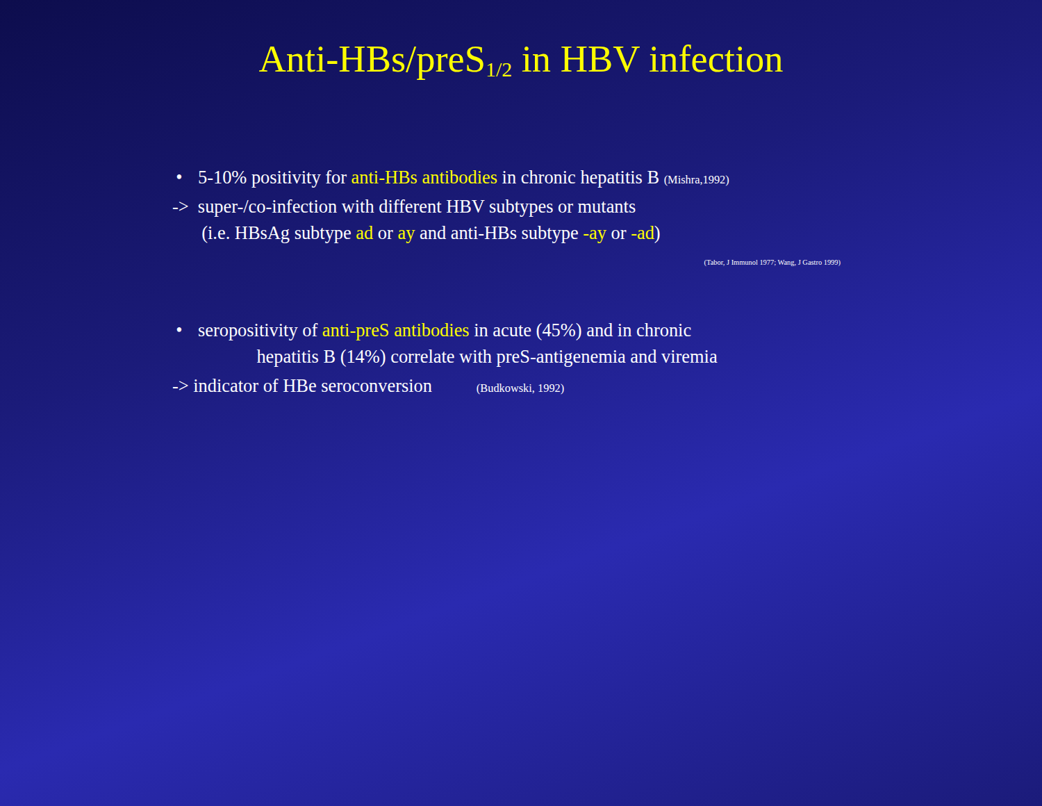Anti-HBs/preS1/2 in HBV infection
5-10% positivity for anti-HBs antibodies in chronic hepatitis B (Mishra,1992)
-> super-/co-infection with different HBV subtypes or mutants
(i.e. HBsAg subtype ad or ay and anti-HBs subtype -ay or -ad)
(Tabor, J Immunol 1977; Wang, J Gastro 1999)
seropositivity of anti-preS antibodies in acute (45%) and in chronic
hepatitis B (14%) correlate with preS-antigenemia and viremia
-> indicator of HBe seroconversion (Budkowski, 1992)